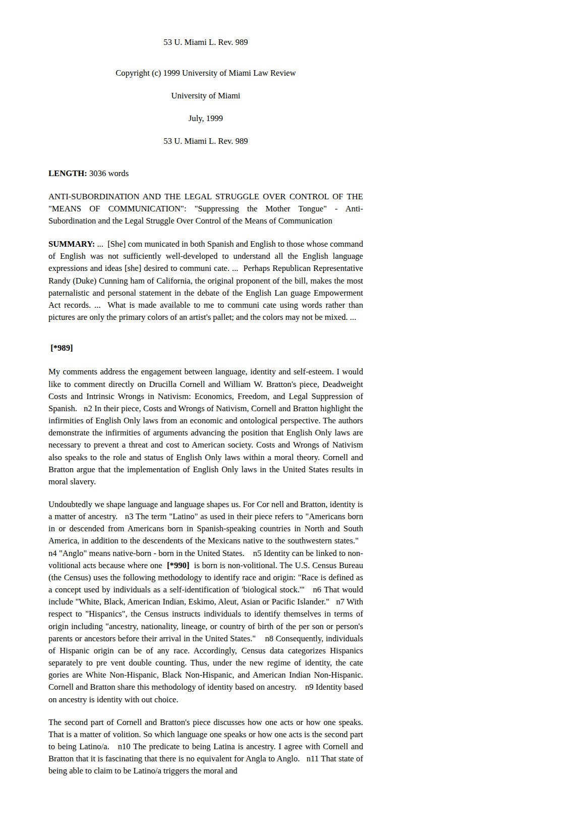53 U. Miami L. Rev. 989
Copyright (c) 1999 University of Miami Law Review
University of Miami
July, 1999
53 U. Miami L. Rev. 989
LENGTH: 3036 words
ANTI-SUBORDINATION AND THE LEGAL STRUGGLE OVER CONTROL OF THE "MEANS OF COMMUNICATION": "Suppressing the Mother Tongue" - Anti- Subordination and the Legal Struggle Over Control of the Means of Communication
SUMMARY: ... [She] com municated in both Spanish and English to those whose command of English was not sufficiently well-developed to understand all the English language expressions and ideas [she] desired to communi cate. ... Perhaps Republican Representative Randy (Duke) Cunning ham of California, the original proponent of the bill, makes the most paternalistic and personal statement in the debate of the English Lan guage Empowerment Act records. ... What is made available to me to communi cate using words rather than pictures are only the primary colors of an artist's pallet; and the colors may not be mixed. ...
[*989]
My comments address the engagement between language, identity and self-esteem. I would like to comment directly on Drucilla Cornell and William W. Bratton's piece, Deadweight Costs and Intrinsic Wrongs in Nativism: Economics, Freedom, and Legal Suppression of Spanish. n2 In their piece, Costs and Wrongs of Nativism, Cornell and Bratton highlight the infirmities of English Only laws from an economic and ontological perspective. The authors demonstrate the infirmities of arguments advancing the position that English Only laws are necessary to prevent a threat and cost to American society. Costs and Wrongs of Nativism also speaks to the role and status of English Only laws within a moral theory. Cornell and Bratton argue that the implementation of English Only laws in the United States results in moral slavery.
Undoubtedly we shape language and language shapes us. For Cor nell and Bratton, identity is a matter of ancestry. n3 The term "Latino" as used in their piece refers to "Americans born in or descended from Americans born in Spanish-speaking countries in North and South America, in addition to the descendents of the Mexicans native to the southwestern states." n4 "Anglo" means native-born - born in the United States. n5 Identity can be linked to non-volitional acts because where one [*990] is born is non-volitional. The U.S. Census Bureau (the Census) uses the following methodology to identify race and origin: "Race is defined as a concept used by individuals as a self-identification of 'biological stock.'" n6 That would include "White, Black, American Indian, Eskimo, Aleut, Asian or Pacific Islander." n7 With respect to "Hispanics", the Census instructs individuals to identify themselves in terms of origin including "ancestry, nationality, lineage, or country of birth of the per son or person's parents or ancestors before their arrival in the United States." n8 Consequently, individuals of Hispanic origin can be of any race. Accordingly, Census data categorizes Hispanics separately to pre vent double counting. Thus, under the new regime of identity, the cate gories are White Non-Hispanic, Black Non-Hispanic, and American Indian Non-Hispanic. Cornell and Bratton share this methodology of identity based on ancestry. n9 Identity based on ancestry is identity with out choice.
The second part of Cornell and Bratton's piece discusses how one acts or how one speaks. That is a matter of volition. So which language one speaks or how one acts is the second part to being Latino/a. n10 The predicate to being Latina is ancestry. I agree with Cornell and Bratton that it is fascinating that there is no equivalent for Angla to Anglo. n11 That state of being able to claim to be Latino/a triggers the moral and